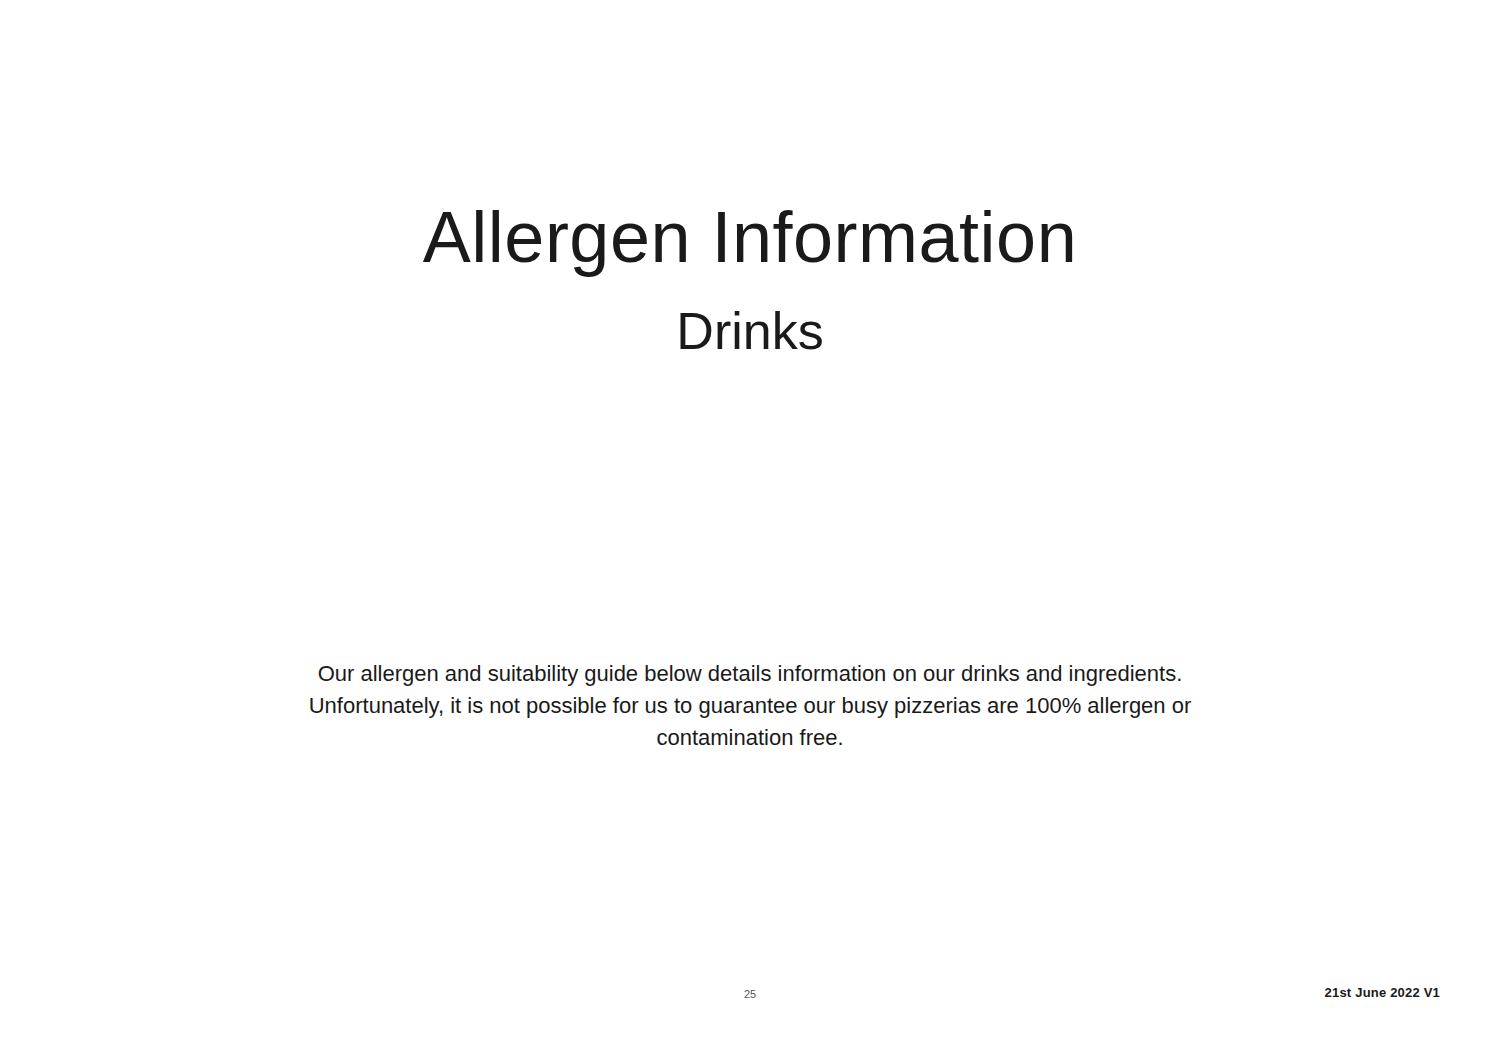Allergen Information
Drinks
Our allergen and suitability guide below details information on our drinks and ingredients. Unfortunately, it is not possible for us to guarantee our busy pizzerias are 100% allergen or contamination free.
25
21st June 2022 V1